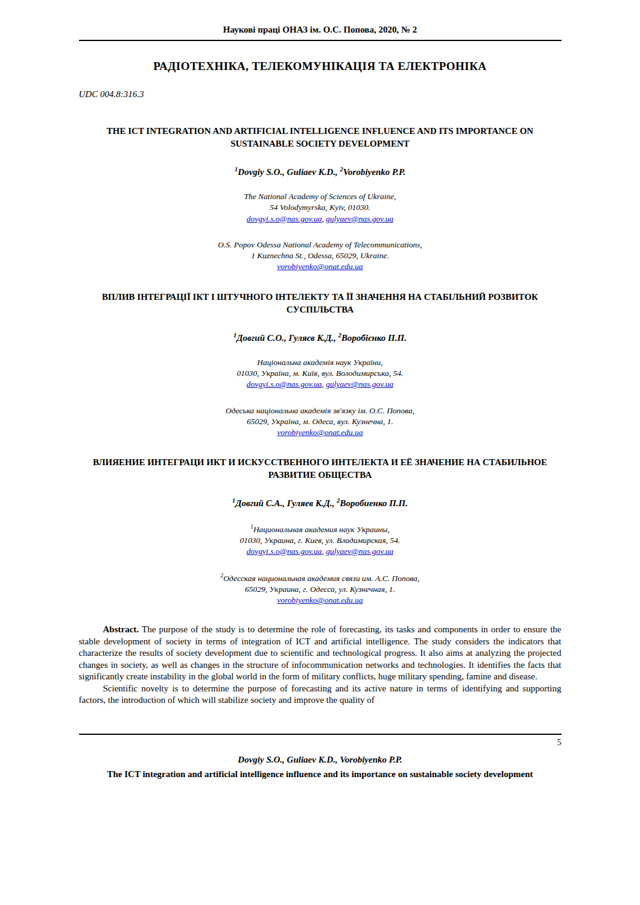Наукові праці ОНАЗ ім. О.С. Попова, 2020, № 2
РАДІОТЕХНІКА, ТЕЛЕКОМУНІКАЦІЯ ТА ЕЛЕКТРОНІКА
UDC 004.8:316.3
The ICT integration and artificial intelligence influence and its importance on sustainable society development
1Dovgiy S.O., Guliaev K.D., 2Vorobiyenko P.P.
The National Academy of Sciences of Ukraine,
54 Volodymyrska, Kyiv, 01030.
dovgyi.s.o@nas.gov.ua, gulyaev@nas.gov.ua
O.S. Popov Odessa National Academy of Telecommunications,
1 Kuznechna St., Odessa, 65029, Ukraine.
vorobiyenko@onat.edu.ua
Вплив інтеграції ІКТ і штучного інтелекту та її значення на стабільний розвиток суспільства
1Довгий С.О., Гуляєв К.Д., 2Воробієнко П.П.
Національна академія наук України,
01030, Україна, м. Київ, вул. Володимирська, 54.
dovgyi.s.o@nas.gov.ua, gulyaev@nas.gov.ua
Одеська національна академія зв'язку ім. О.С. Попова,
65029, Україна, м. Одеса, вул. Кузнечна, 1.
vorobiyenko@onat.edu.ua
Влияение интеграци ИКТ и искусственного интелекта и её значение на стабильное развитие общества
1Довгий С.А., Гуляев К.Д., 2Воробиенко П.П.
1Национальная академия наук Украины,
01030, Украина, г. Киев, ул. Владимирская, 54.
dovgyi.s.o@nas.gov.ua, gulyaev@nas.gov.ua
2Одесская национальная академия связи им. А.С. Попова,
65029, Украина, г. Одесса, ул. Кузнечная, 1.
vorobiyenko@onat.edu.ua
Abstract. The purpose of the study is to determine the role of forecasting, its tasks and components in order to ensure the stable development of society in terms of integration of ICT and artificial intelligence. The study considers the indicators that characterize the results of society development due to scientific and technological progress. It also aims at analyzing the projected changes in society, as well as changes in the structure of infocommunication networks and technologies. It identifies the facts that significantly create instability in the global world in the form of military conflicts, huge military spending, famine and disease.
Scientific novelty is to determine the purpose of forecasting and its active nature in terms of identifying and supporting factors, the introduction of which will stabilize society and improve the quality of
5
Dovgiy S.O., Guliaev K.D., Vorobiyenko P.P.
The ICT integration and artificial intelligence influence and its importance on sustainable society development